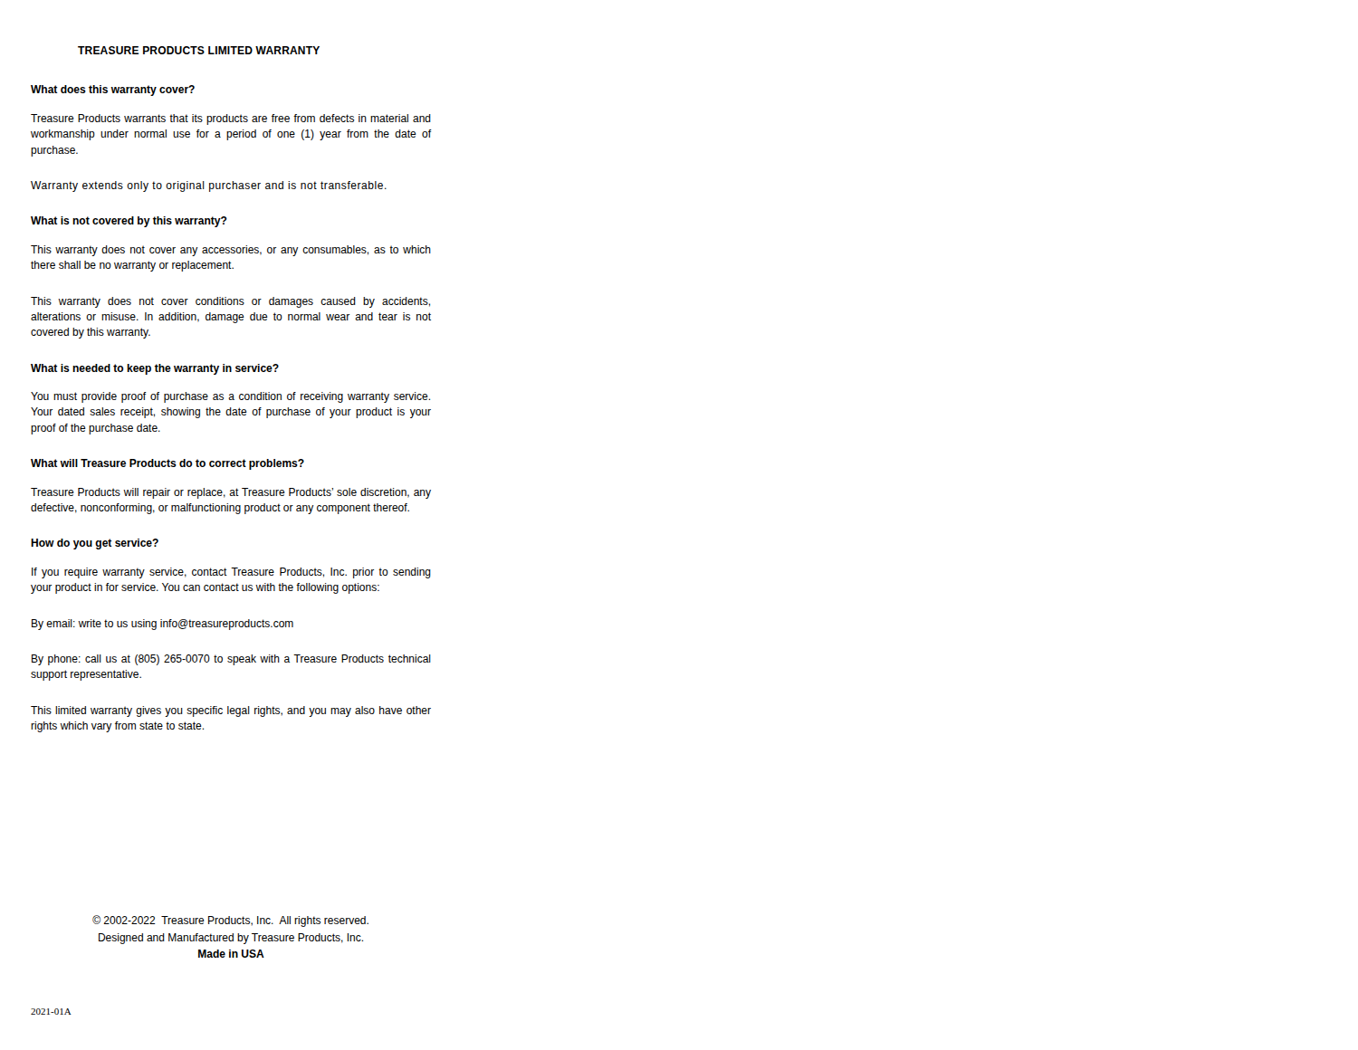TREASURE PRODUCTS LIMITED WARRANTY
What does this warranty cover?
Treasure Products warrants that its products are free from defects in material and workmanship under normal use for a period of one (1) year from the date of purchase.
Warranty extends only to original purchaser and is not transferable.
What is not covered by this warranty?
This warranty does not cover any accessories, or any consumables, as to which there shall be no warranty or replacement.
This warranty does not cover conditions or damages caused by accidents, alterations or misuse. In addition, damage due to normal wear and tear is not covered by this warranty.
What is needed to keep the warranty in service?
You must provide proof of purchase as a condition of receiving warranty service. Your dated sales receipt, showing the date of purchase of your product is your proof of the purchase date.
What will Treasure Products do to correct problems?
Treasure Products will repair or replace, at Treasure Products’ sole discretion, any defective, nonconforming, or malfunctioning product or any component thereof.
How do you get service?
If you require warranty service, contact Treasure Products, Inc. prior to sending your product in for service. You can contact us with the following options:
By email: write to us using info@treasureproducts.com
By phone: call us at (805) 265-0070 to speak with a Treasure Products technical support representative.
This limited warranty gives you specific legal rights, and you may also have other rights which vary from state to state.
© 2002-2022 Treasure Products, Inc. All rights reserved.
Designed and Manufactured by Treasure Products, Inc.
Made in USA
2021-01A